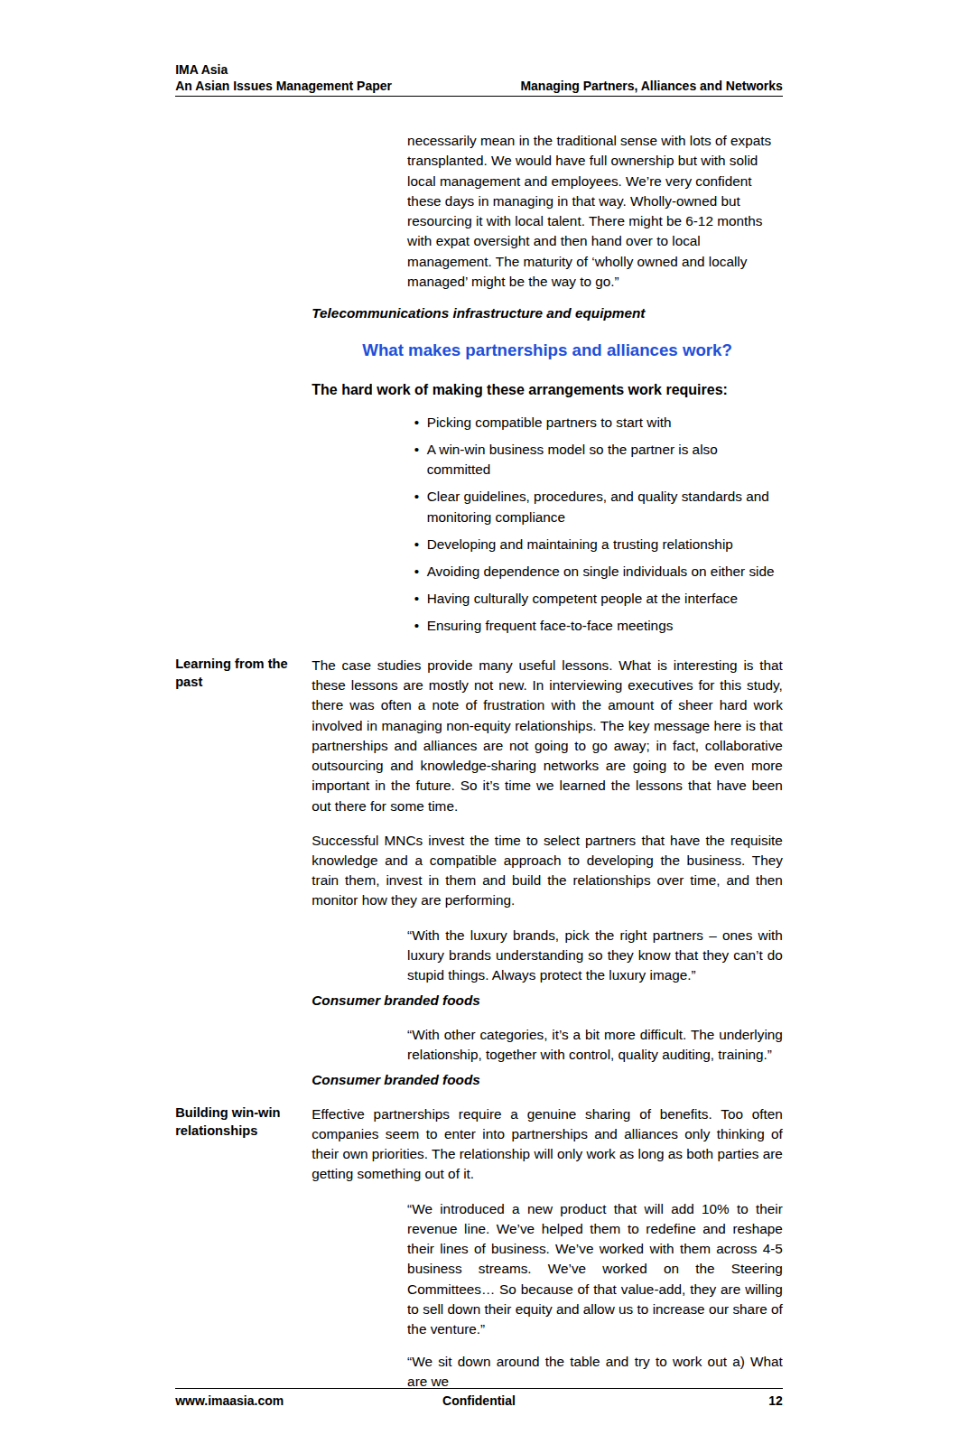IMA Asia
An Asian Issues Management Paper Managing Partners, Alliances and Networks
necessarily mean in the traditional sense with lots of expats transplanted. We would have full ownership but with solid local management and employees. We’re very confident these days in managing in that way. Wholly-owned but resourcing it with local talent. There might be 6-12 months with expat oversight and then hand over to local management. The maturity of ‘wholly owned and locally managed’ might be the way to go.”
Telecommunications infrastructure and equipment
What makes partnerships and alliances work?
The hard work of making these arrangements work requires:
Picking compatible partners to start with
A win-win business model so the partner is also committed
Clear guidelines, procedures, and quality standards and monitoring compliance
Developing and maintaining a trusting relationship
Avoiding dependence on single individuals on either side
Having culturally competent people at the interface
Ensuring frequent face-to-face meetings
Learning from the past
The case studies provide many useful lessons. What is interesting is that these lessons are mostly not new. In interviewing executives for this study, there was often a note of frustration with the amount of sheer hard work involved in managing non-equity relationships. The key message here is that partnerships and alliances are not going to go away; in fact, collaborative outsourcing and knowledge-sharing networks are going to be even more important in the future. So it’s time we learned the lessons that have been out there for some time.
Successful MNCs invest the time to select partners that have the requisite knowledge and a compatible approach to developing the business. They train them, invest in them and build the relationships over time, and then monitor how they are performing.
“With the luxury brands, pick the right partners – ones with luxury brands understanding so they know that they can’t do stupid things. Always protect the luxury image.”
Consumer branded foods
“With other categories, it’s a bit more difficult. The underlying relationship, together with control, quality auditing, training.”
Consumer branded foods
Building win-win relationships
Effective partnerships require a genuine sharing of benefits. Too often companies seem to enter into partnerships and alliances only thinking of their own priorities. The relationship will only work as long as both parties are getting something out of it.
“We introduced a new product that will add 10% to their revenue line. We’ve helped them to redefine and reshape their lines of business. We’ve worked with them across 4-5 business streams. We’ve worked on the Steering Committees… So because of that value-add, they are willing to sell down their equity and allow us to increase our share of the venture.”
“We sit down around the table and try to work out a) What are we
www.imaasia.com Confidential 12